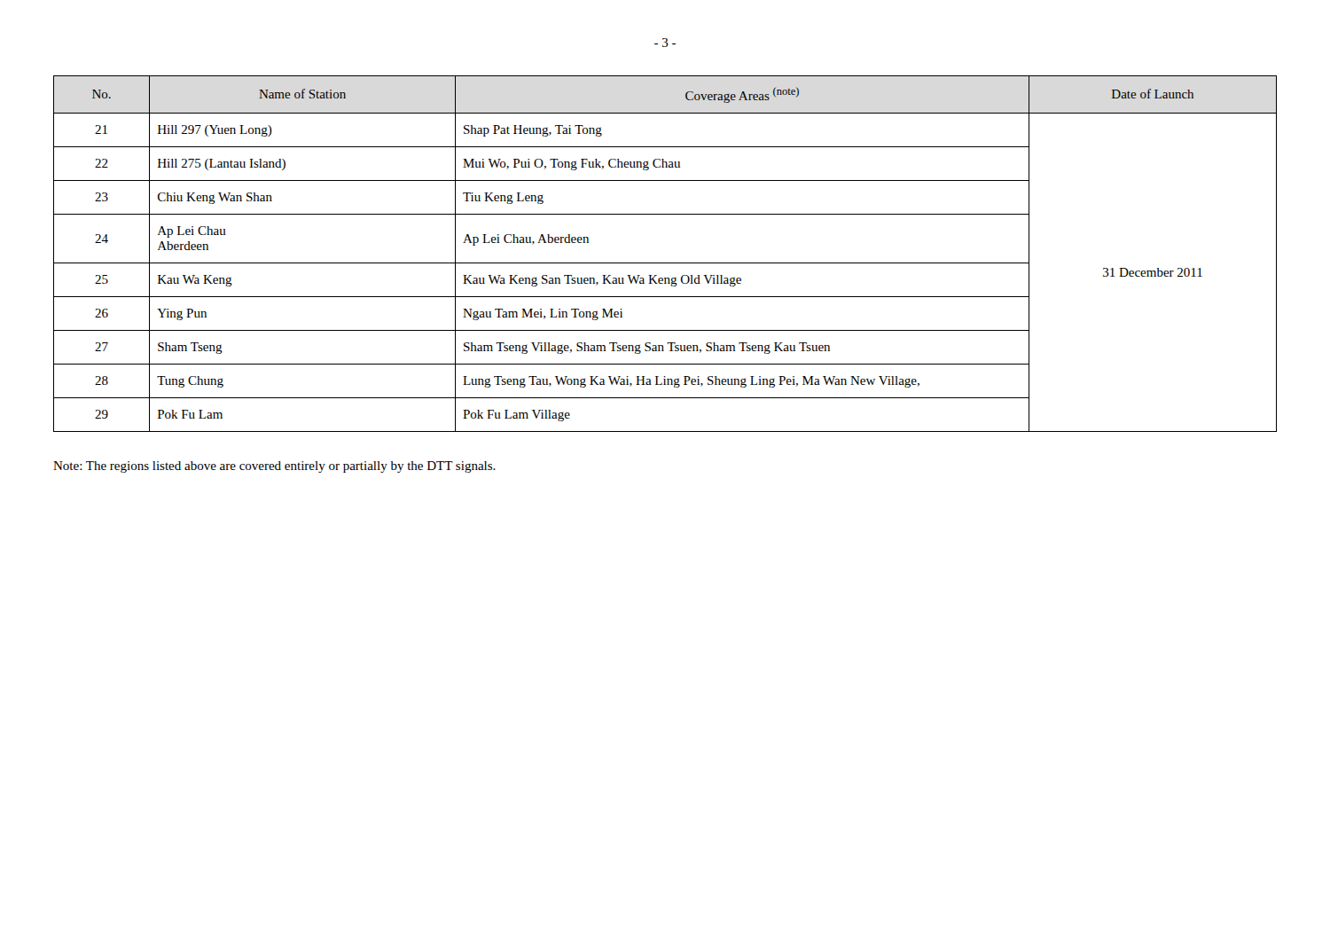- 3 -
| No. | Name of Station | Coverage Areas (note) | Date of Launch |
| --- | --- | --- | --- |
| 21 | Hill 297 (Yuen Long) | Shap Pat Heung, Tai Tong | 31 December 2011 |
| 22 | Hill 275 (Lantau Island) | Mui Wo, Pui O, Tong Fuk, Cheung Chau |
| 23 | Chiu Keng Wan Shan | Tiu Keng Leng |
| 24 | Ap Lei Chau Aberdeen | Ap Lei Chau, Aberdeen |
| 25 | Kau Wa Keng | Kau Wa Keng San Tsuen, Kau Wa Keng Old Village |
| 26 | Ying Pun | Ngau Tam Mei, Lin Tong Mei |
| 27 | Sham Tseng | Sham Tseng Village, Sham Tseng San Tsuen, Sham Tseng Kau Tsuen |
| 28 | Tung Chung | Lung Tseng Tau, Wong Ka Wai, Ha Ling Pei, Sheung Ling Pei, Ma Wan New Village, |
| 29 | Pok Fu Lam | Pok Fu Lam Village |
Note: The regions listed above are covered entirely or partially by the DTT signals.